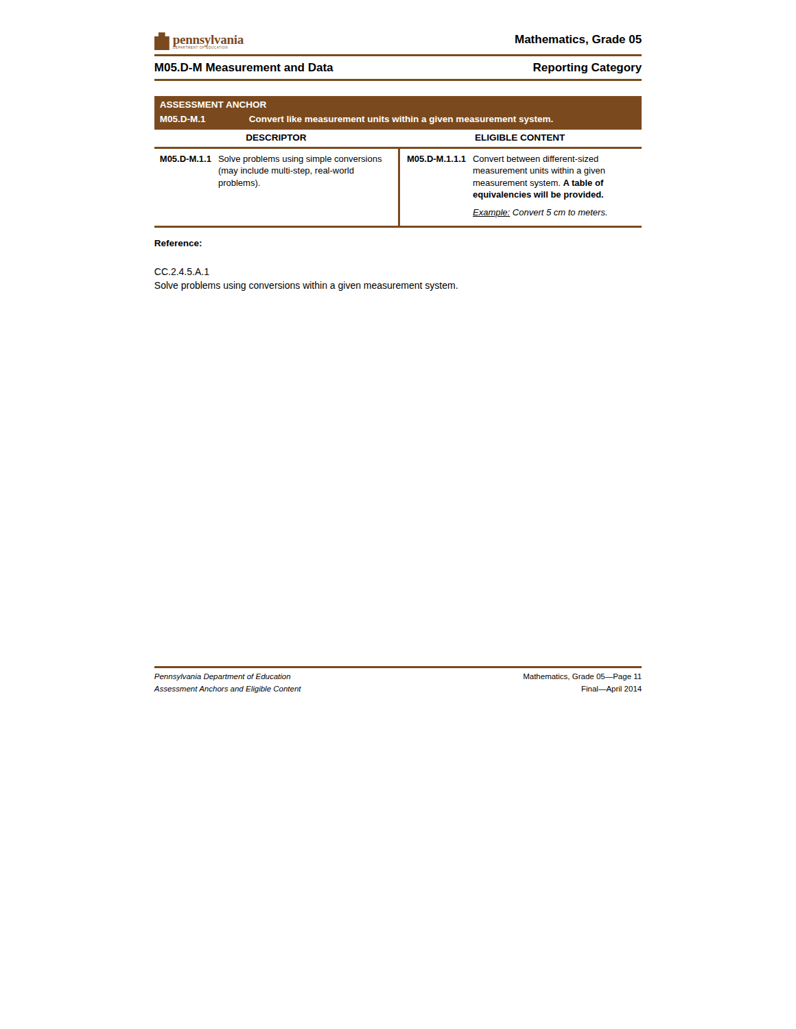pennsylvania
Department of Education
Mathematics, Grade 05
M05.D-M Measurement and Data
Reporting Category
ASSESSMENT ANCHOR
M05.D-M.1 Convert like measurement units within a given measurement system.
DESCRIPTOR
ELIGIBLE CONTENT
M05.D-M.1.1
Solve problems using simple conversions (may include multi-step, real-world problems).
M05.D-M.1.1.1
Convert between different-sized measurement units within a given measurement system. A table of equivalencies will be provided.
Example: Convert 5 cm to meters.
Reference:
CC.2.4.5.A.1
Solve problems using conversions within a given measurement system.
Pennsylvania Department of Education
Assessment Anchors and Eligible Content
Mathematics, Grade 05—Page 11
Final—April 2014